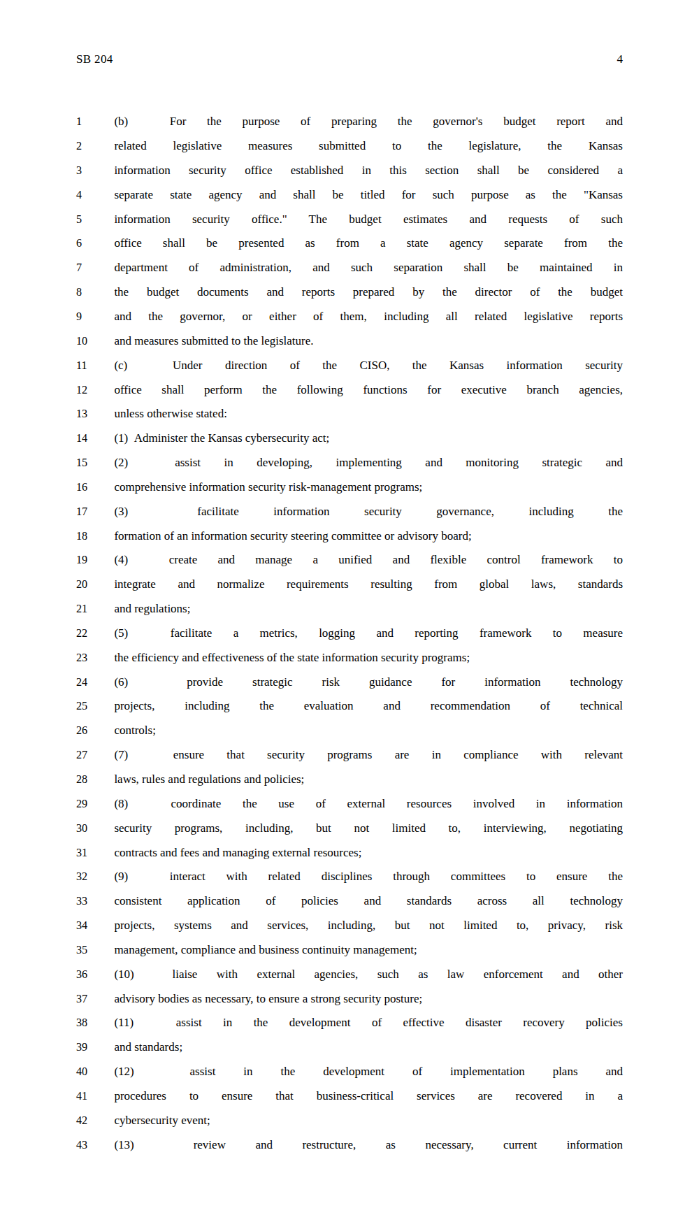SB 204 4
(b) For the purpose of preparing the governor's budget report and
related legislative measures submitted to the legislature, the Kansas
information security office established in this section shall be considered a
separate state agency and shall be titled for such purpose as the "Kansas
information security office." The budget estimates and requests of such
office shall be presented as from a state agency separate from the
department of administration, and such separation shall be maintained in
the budget documents and reports prepared by the director of the budget
and the governor, or either of them, including all related legislative reports
and measures submitted to the legislature.
(c) Under direction of the CISO, the Kansas information security
office shall perform the following functions for executive branch agencies,
unless otherwise stated:
(1) Administer the Kansas cybersecurity act;
(2) assist in developing, implementing and monitoring strategic and
comprehensive information security risk-management programs;
(3) facilitate information security governance, including the
formation of an information security steering committee or advisory board;
(4) create and manage a unified and flexible control framework to
integrate and normalize requirements resulting from global laws, standards
and regulations;
(5) facilitate a metrics, logging and reporting framework to measure
the efficiency and effectiveness of the state information security programs;
(6) provide strategic risk guidance for information technology
projects, including the evaluation and recommendation of technical
controls;
(7) ensure that security programs are in compliance with relevant
laws, rules and regulations and policies;
(8) coordinate the use of external resources involved in information
security programs, including, but not limited to, interviewing, negotiating
contracts and fees and managing external resources;
(9) interact with related disciplines through committees to ensure the
consistent application of policies and standards across all technology
projects, systems and services, including, but not limited to, privacy, risk
management, compliance and business continuity management;
(10) liaise with external agencies, such as law enforcement and other
advisory bodies as necessary, to ensure a strong security posture;
(11) assist in the development of effective disaster recovery policies
and standards;
(12) assist in the development of implementation plans and
procedures to ensure that business-critical services are recovered in a
cybersecurity event;
(13) review and restructure, as necessary, current information